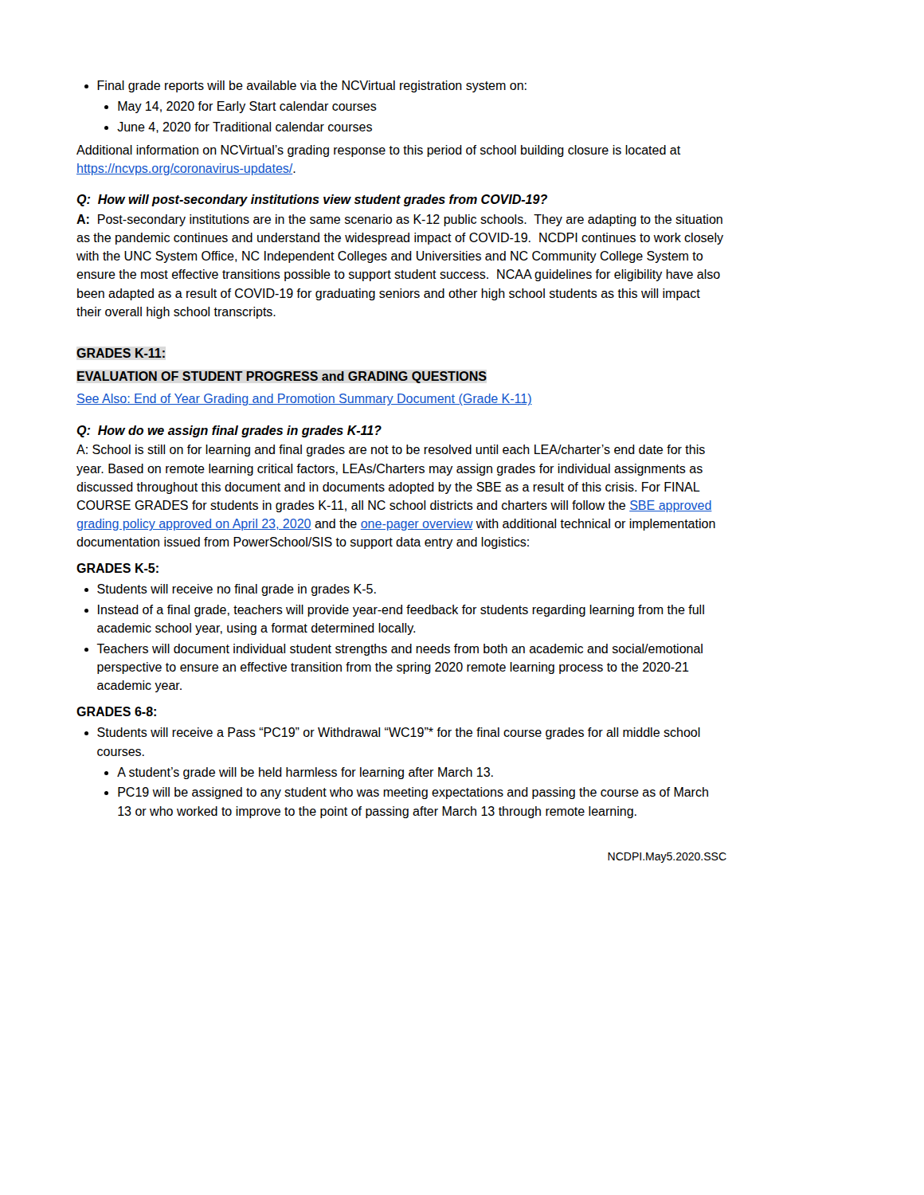Final grade reports will be available via the NCVirtual registration system on:
May 14, 2020 for Early Start calendar courses
June 4, 2020 for Traditional calendar courses
Additional information on NCVirtual’s grading response to this period of school building closure is located at https://ncvps.org/coronavirus-updates/.
Q: How will post-secondary institutions view student grades from COVID-19?
A: Post-secondary institutions are in the same scenario as K-12 public schools. They are adapting to the situation as the pandemic continues and understand the widespread impact of COVID-19. NCDPI continues to work closely with the UNC System Office, NC Independent Colleges and Universities and NC Community College System to ensure the most effective transitions possible to support student success. NCAA guidelines for eligibility have also been adapted as a result of COVID-19 for graduating seniors and other high school students as this will impact their overall high school transcripts.
GRADES K-11:
EVALUATION OF STUDENT PROGRESS and GRADING QUESTIONS
See Also: End of Year Grading and Promotion Summary Document (Grade K-11)
Q: How do we assign final grades in grades K-11?
A: School is still on for learning and final grades are not to be resolved until each LEA/charter’s end date for this year. Based on remote learning critical factors, LEAs/Charters may assign grades for individual assignments as discussed throughout this document and in documents adopted by the SBE as a result of this crisis. For FINAL COURSE GRADES for students in grades K-11, all NC school districts and charters will follow the SBE approved grading policy approved on April 23, 2020 and the one-pager overview with additional technical or implementation documentation issued from PowerSchool/SIS to support data entry and logistics:
GRADES K-5:
Students will receive no final grade in grades K-5.
Instead of a final grade, teachers will provide year-end feedback for students regarding learning from the full academic school year, using a format determined locally.
Teachers will document individual student strengths and needs from both an academic and social/emotional perspective to ensure an effective transition from the spring 2020 remote learning process to the 2020-21 academic year.
GRADES 6-8:
Students will receive a Pass “PC19” or Withdrawal “WC19”* for the final course grades for all middle school courses.
A student’s grade will be held harmless for learning after March 13.
PC19 will be assigned to any student who was meeting expectations and passing the course as of March 13 or who worked to improve to the point of passing after March 13 through remote learning.
NCDPI.May5.2020.SSC